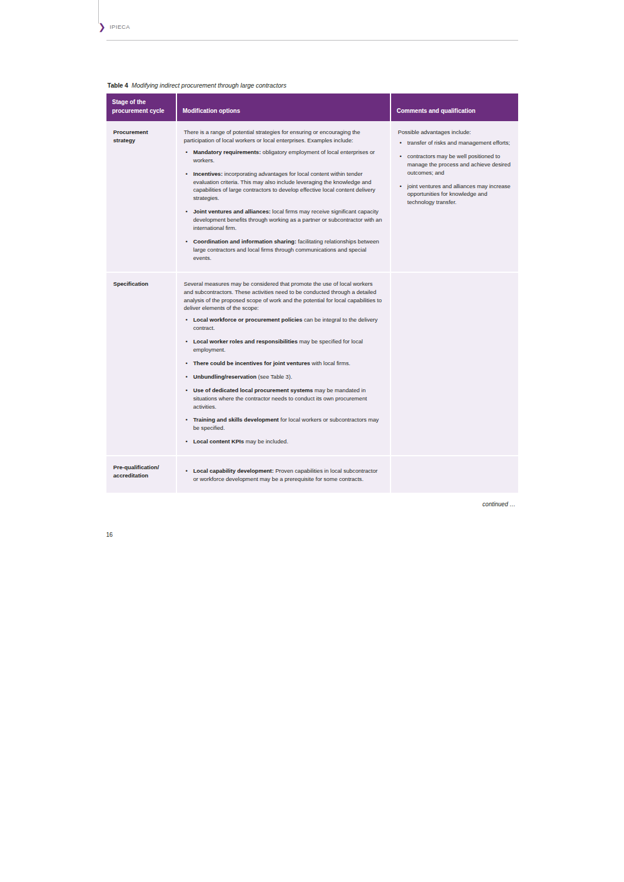❯ IPIECA
Table 4 Modifying indirect procurement through large contractors
| Stage of the procurement cycle | Modification options | Comments and qualification |
| --- | --- | --- |
| Procurement strategy | There is a range of potential strategies for ensuring or encouraging the participation of local workers or local enterprises. Examples include: Mandatory requirements: obligatory employment of local enterprises or workers. Incentives: incorporating advantages for local content within tender evaluation criteria. This may also include leveraging the knowledge and capabilities of large contractors to develop effective local content delivery strategies. Joint ventures and alliances: local firms may receive significant capacity development benefits through working as a partner or subcontractor with an international firm. Coordination and information sharing: facilitating relationships between large contractors and local firms through communications and special events. | Possible advantages include: transfer of risks and management efforts; contractors may be well positioned to manage the process and achieve desired outcomes; and joint ventures and alliances may increase opportunities for knowledge and technology transfer. |
| Specification | Several measures may be considered that promote the use of local workers and subcontractors. These activities need to be conducted through a detailed analysis of the proposed scope of work and the potential for local capabilities to deliver elements of the scope: Local workforce or procurement policies can be integral to the delivery contract. Local worker roles and responsibilities may be specified for local employment. There could be incentives for joint ventures with local firms. Unbundling/reservation (see Table 3). Use of dedicated local procurement systems may be mandated in situations where the contractor needs to conduct its own procurement activities. Training and skills development for local workers or subcontractors may be specified. Local content KPIs may be included. | |
| Pre-qualification/ accreditation | Local capability development: Proven capabilities in local subcontractor or workforce development may be a prerequisite for some contracts. | |
continued …
16